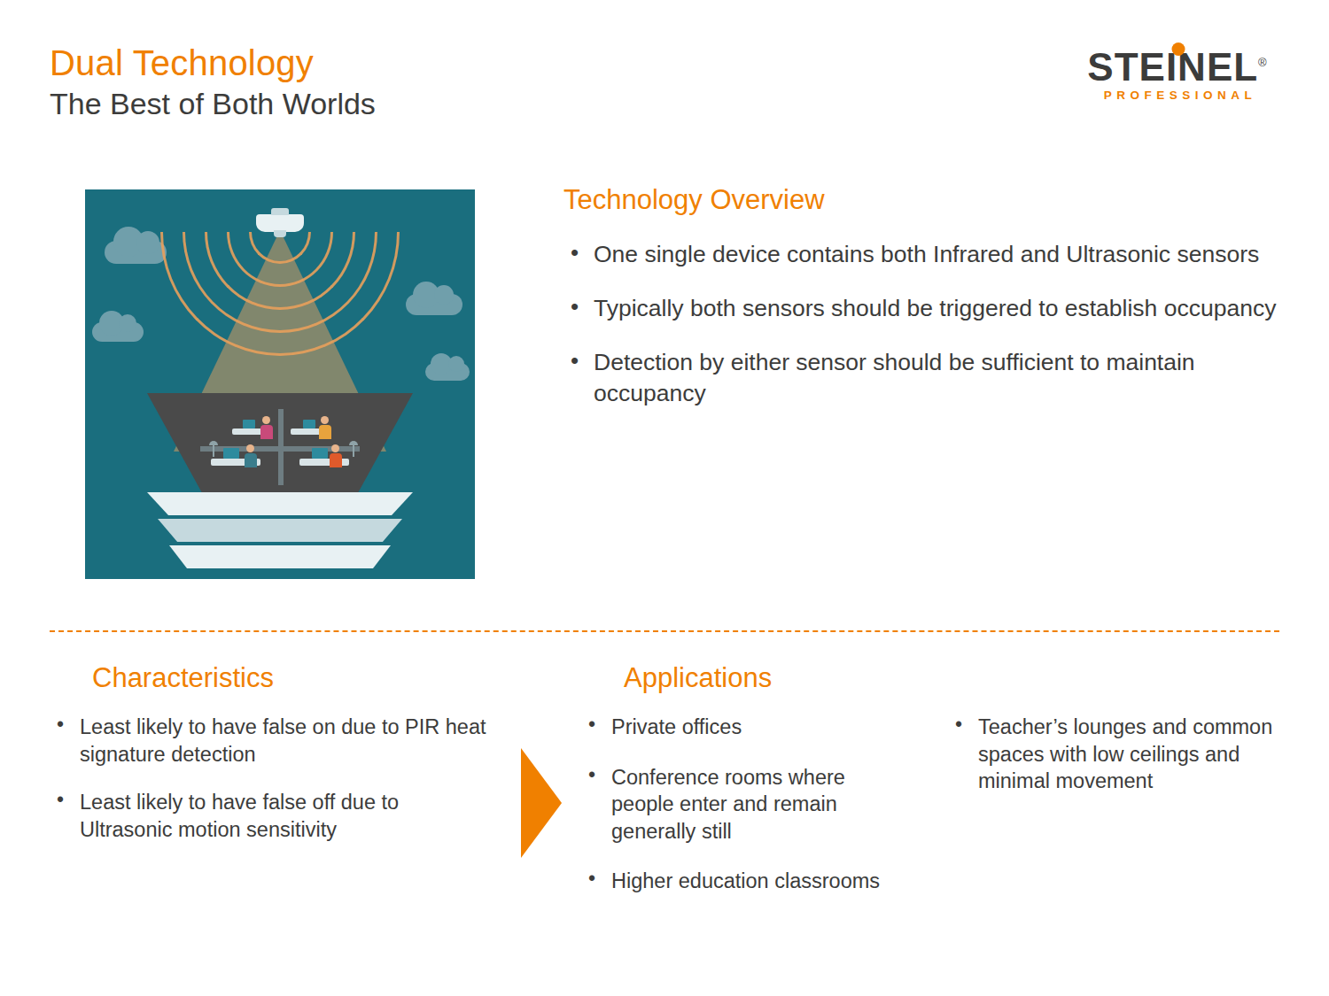Dual Technology
The Best of Both Worlds
STE INEL®
PROFESSIONAL
Technology Overview
One single device contains both Infrared and Ultrasonic sensors
Typically both sensors should be triggered to establish occupancy
Detection by either sensor should be sufficient to maintain occupancy
Characteristics
Least likely to have false on due to PIR heat signature detection
Least likely to have false off due to Ultrasonic motion sensitivity
Applications
Private offices
Conference rooms where people enter and remain generally still
Higher education classrooms
Teacher’s lounges and common spaces with low ceilings and minimal movement